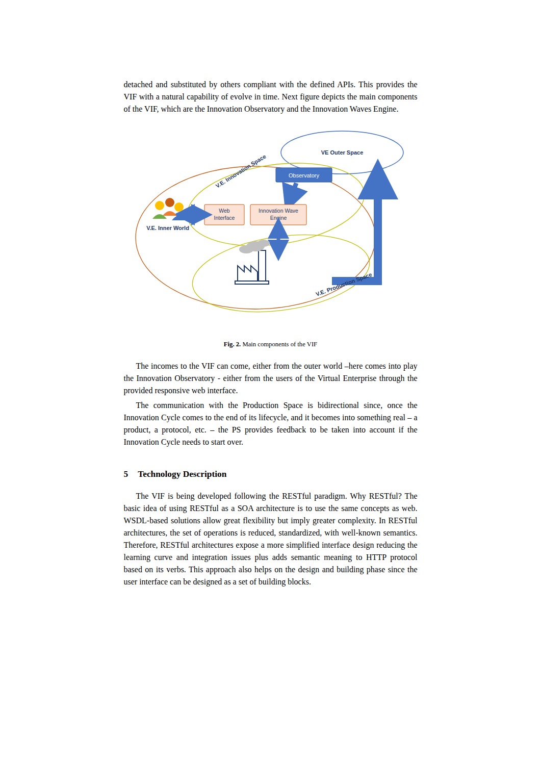detached and substituted by others compliant with the defined APIs. This provides the VIF with a natural capability of evolve in time. Next figure depicts the main components of the VIF, which are the Innovation Observatory and the Innovation Waves Engine.
VE Outer Space Observatory Web Interface Innovation Wave Engine V.E. Inner World V.E. Innovation Space V.E. Production Space
Fig. 2. Main components of the VIF
The incomes to the VIF can come, either from the outer world –here comes into play the Innovation Observatory - either from the users of the Virtual Enterprise through the provided responsive web interface.
The communication with the Production Space is bidirectional since, once the Innovation Cycle comes to the end of its lifecycle, and it becomes into something real – a product, a protocol, etc. – the PS provides feedback to be taken into account if the Innovation Cycle needs to start over.
5 Technology Description
The VIF is being developed following the RESTful paradigm. Why RESTful? The basic idea of using RESTful as a SOA architecture is to use the same concepts as web. WSDL-based solutions allow great flexibility but imply greater complexity. In RESTful architectures, the set of operations is reduced, standardized, with well-known semantics. Therefore, RESTful architectures expose a more simplified interface design reducing the learning curve and integration issues plus adds semantic meaning to HTTP protocol based on its verbs. This approach also helps on the design and building phase since the user interface can be designed as a set of building blocks.